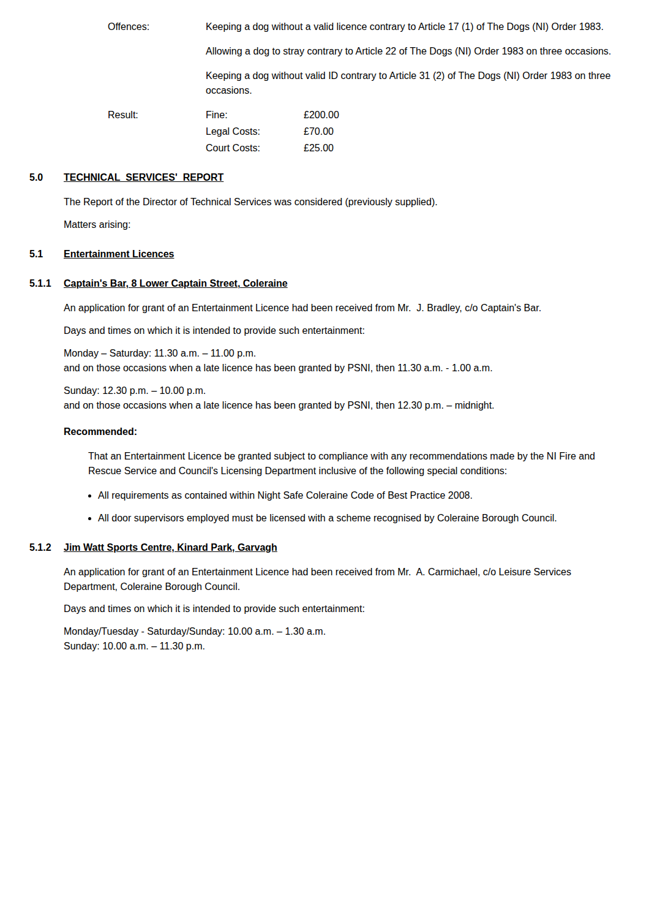Offences:
Keeping a dog without a valid licence contrary to Article 17 (1) of The Dogs (NI) Order 1983.
Allowing a dog to stray contrary to Article 22 of The Dogs (NI) Order 1983 on three occasions.
Keeping a dog without valid ID contrary to Article 31 (2) of The Dogs (NI) Order 1983 on three occasions.
Result:
Fine:
£200.00
Legal Costs:
£70.00
Court Costs:
£25.00
5.0 TECHNICAL SERVICES' REPORT
The Report of the Director of Technical Services was considered (previously supplied).
Matters arising:
5.1 Entertainment Licences
5.1.1 Captain's Bar, 8 Lower Captain Street, Coleraine
An application for grant of an Entertainment Licence had been received from Mr. J. Bradley, c/o Captain's Bar.
Days and times on which it is intended to provide such entertainment:
Monday – Saturday: 11.30 a.m. – 11.00 p.m.
and on those occasions when a late licence has been granted by PSNI, then 11.30 a.m. - 1.00 a.m.
Sunday: 12.30 p.m. – 10.00 p.m.
and on those occasions when a late licence has been granted by PSNI, then 12.30 p.m. – midnight.
Recommended:
That an Entertainment Licence be granted subject to compliance with any recommendations made by the NI Fire and Rescue Service and Council's Licensing Department inclusive of the following special conditions:
All requirements as contained within Night Safe Coleraine Code of Best Practice 2008.
All door supervisors employed must be licensed with a scheme recognised by Coleraine Borough Council.
5.1.2 Jim Watt Sports Centre, Kinard Park, Garvagh
An application for grant of an Entertainment Licence had been received from Mr. A. Carmichael, c/o Leisure Services Department, Coleraine Borough Council.
Days and times on which it is intended to provide such entertainment:
Monday/Tuesday - Saturday/Sunday: 10.00 a.m. – 1.30 a.m.
Sunday: 10.00 a.m. – 11.30 p.m.